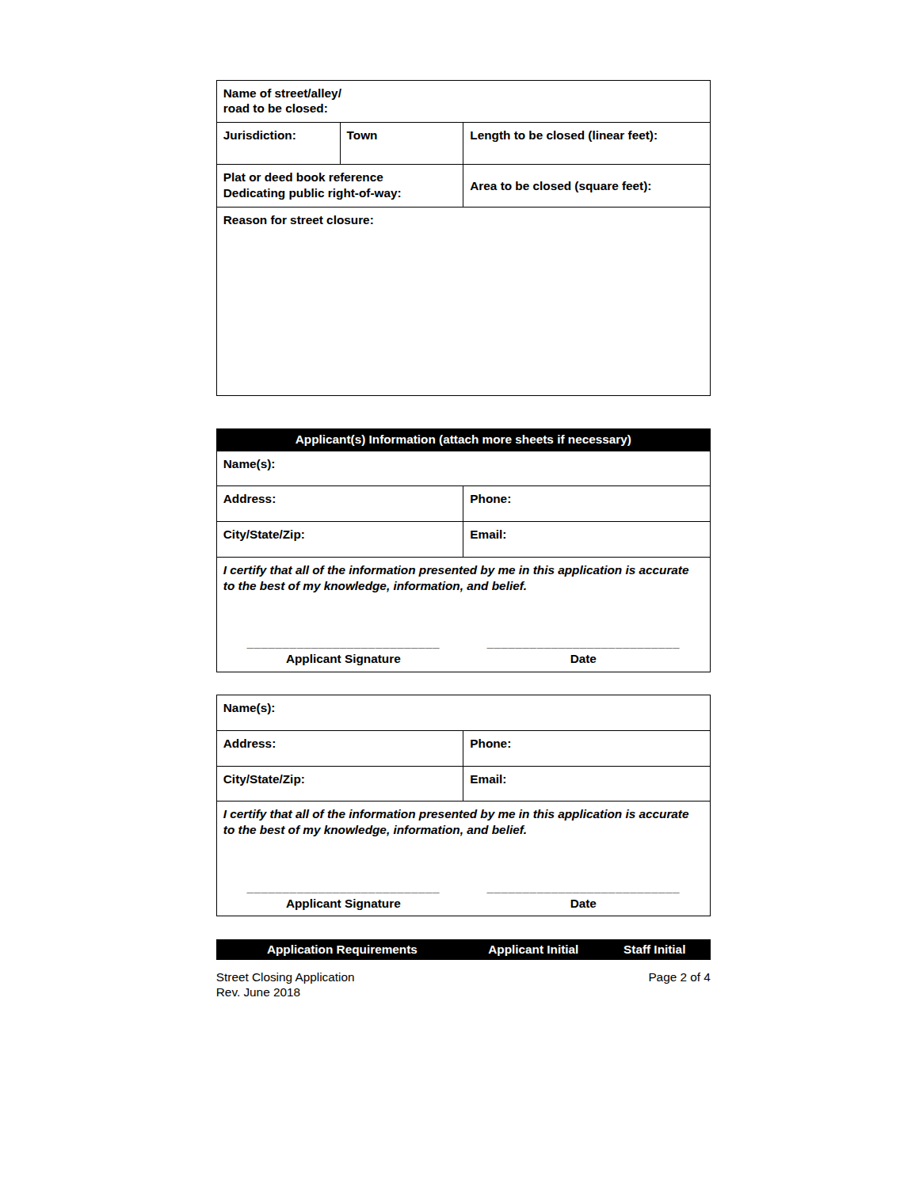| Name of street/alley/ road to be closed: |
| Jurisdiction: | Town | Length to be closed (linear feet): |
| Plat or deed book reference Dedicating public right-of-way: | Area to be closed (square feet): |
| Reason for street closure: |
Applicant(s) Information (attach more sheets if necessary)
| Name(s): |
| Address: | Phone: |
| City/State/Zip: | Email: |
| I certify that all of the information presented by me in this application is accurate to the best of my knowledge, information, and belief. ___________________________ Applicant Signature ___________________________ Date |
| Name(s): |
| Address: | Phone: |
| City/State/Zip: | Email: |
| I certify that all of the information presented by me in this application is accurate to the best of my knowledge, information, and belief. ___________________________ Applicant Signature ___________________________ Date |
Application Requirements
Applicant Initial
Staff Initial
Street Closing Application
Rev. June 2018
Page 2 of 4